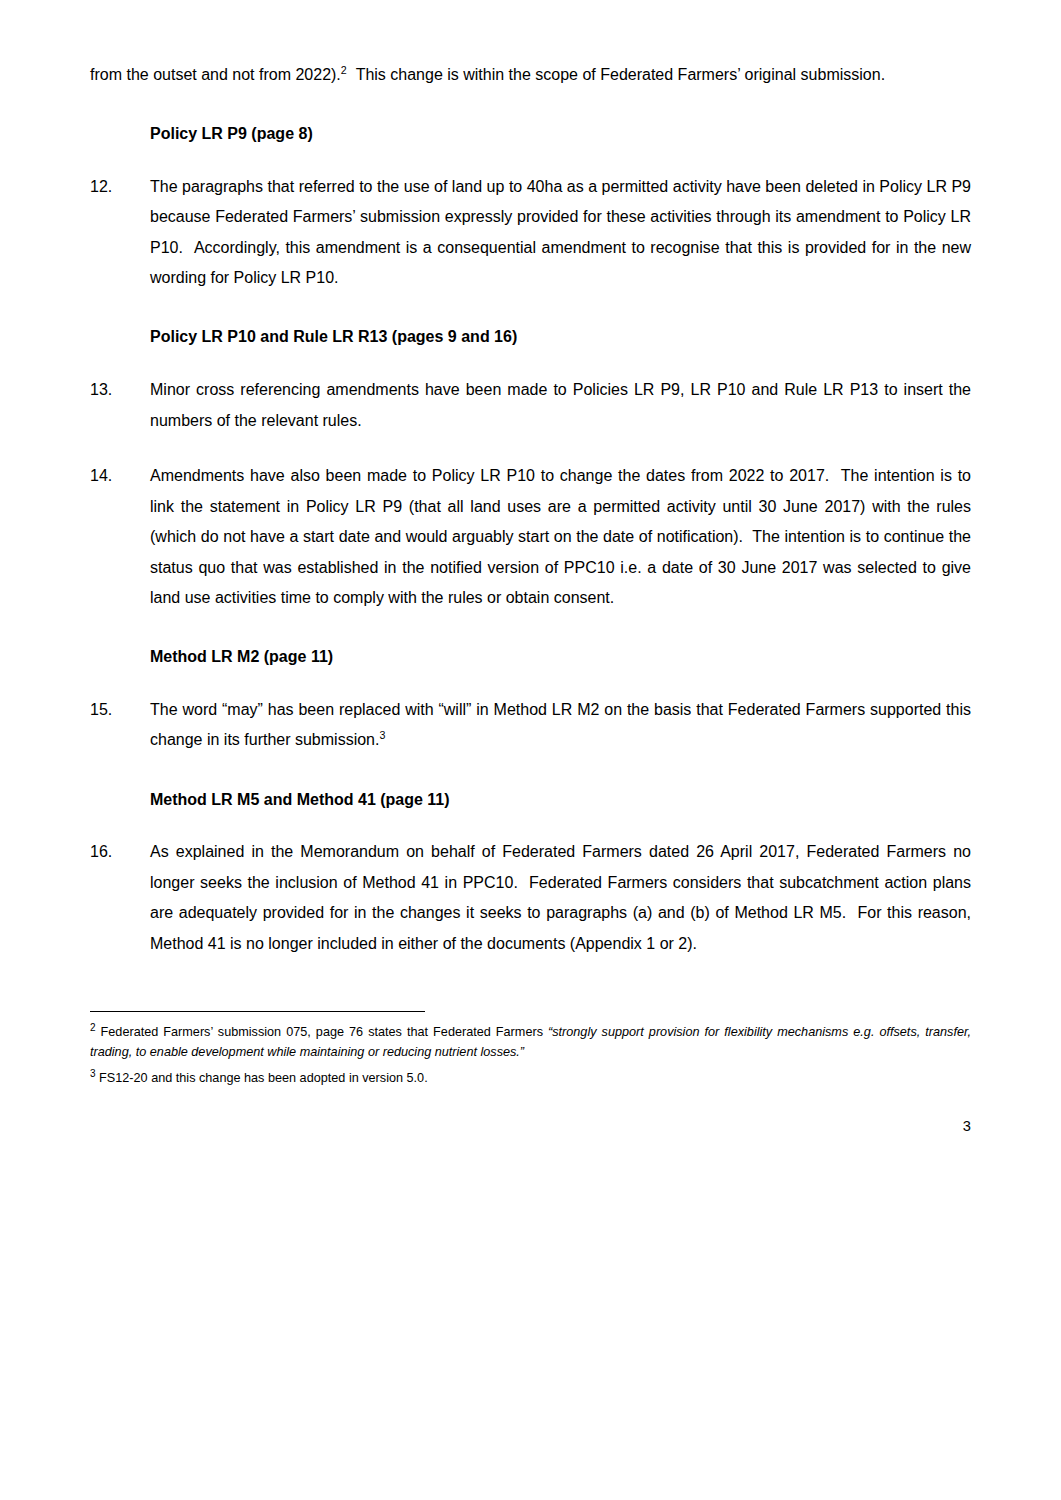from the outset and not from 2022).2 This change is within the scope of Federated Farmers’ original submission.
Policy LR P9 (page 8)
12.
The paragraphs that referred to the use of land up to 40ha as a permitted activity have been deleted in Policy LR P9 because Federated Farmers’ submission expressly provided for these activities through its amendment to Policy LR P10. Accordingly, this amendment is a consequential amendment to recognise that this is provided for in the new wording for Policy LR P10.
Policy LR P10 and Rule LR R13 (pages 9 and 16)
13.
Minor cross referencing amendments have been made to Policies LR P9, LR P10 and Rule LR P13 to insert the numbers of the relevant rules.
14.
Amendments have also been made to Policy LR P10 to change the dates from 2022 to 2017. The intention is to link the statement in Policy LR P9 (that all land uses are a permitted activity until 30 June 2017) with the rules (which do not have a start date and would arguably start on the date of notification). The intention is to continue the status quo that was established in the notified version of PPC10 i.e. a date of 30 June 2017 was selected to give land use activities time to comply with the rules or obtain consent.
Method LR M2 (page 11)
15.
The word “may” has been replaced with “will” in Method LR M2 on the basis that Federated Farmers supported this change in its further submission.3
Method LR M5 and Method 41 (page 11)
16.
As explained in the Memorandum on behalf of Federated Farmers dated 26 April 2017, Federated Farmers no longer seeks the inclusion of Method 41 in PPC10. Federated Farmers considers that subcatchment action plans are adequately provided for in the changes it seeks to paragraphs (a) and (b) of Method LR M5. For this reason, Method 41 is no longer included in either of the documents (Appendix 1 or 2).
2 Federated Farmers’ submission 075, page 76 states that Federated Farmers “strongly support provision for flexibility mechanisms e.g. offsets, transfer, trading, to enable development while maintaining or reducing nutrient losses.”
3 FS12-20 and this change has been adopted in version 5.0.
3